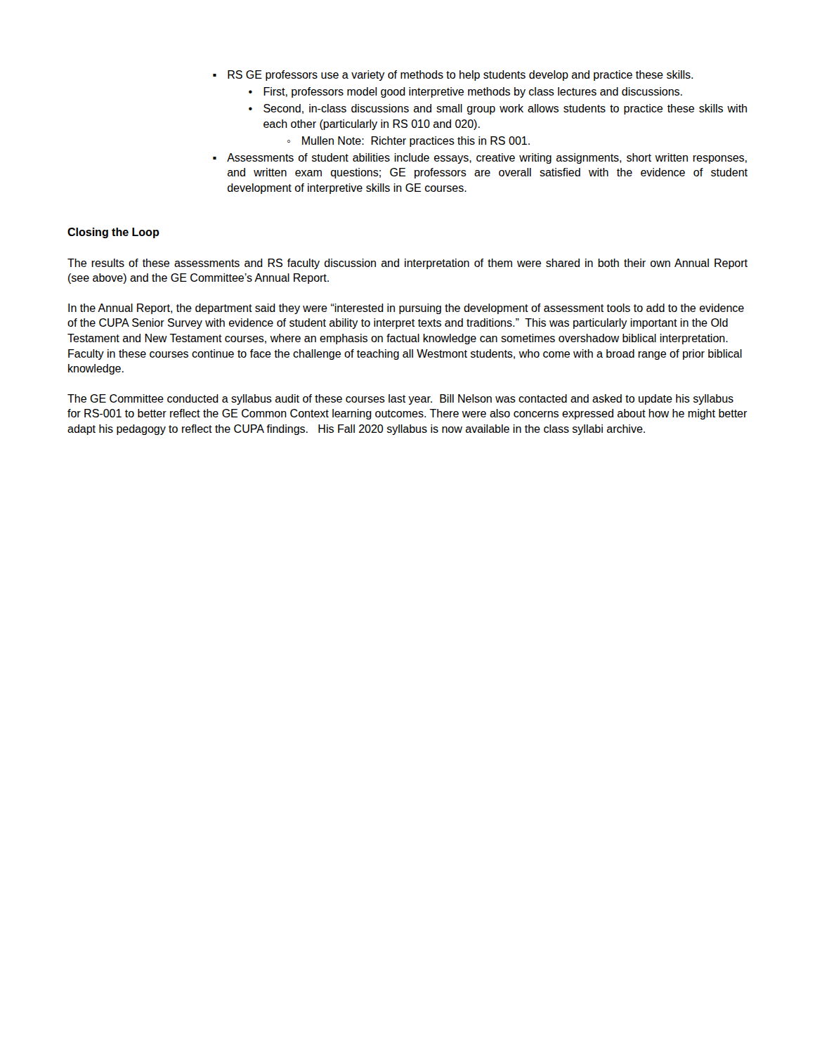RS GE professors use a variety of methods to help students develop and practice these skills.
First, professors model good interpretive methods by class lectures and discussions.
Second, in-class discussions and small group work allows students to practice these skills with each other (particularly in RS 010 and 020).
Mullen Note: Richter practices this in RS 001.
Assessments of student abilities include essays, creative writing assignments, short written responses, and written exam questions; GE professors are overall satisfied with the evidence of student development of interpretive skills in GE courses.
Closing the Loop
The results of these assessments and RS faculty discussion and interpretation of them were shared in both their own Annual Report (see above) and the GE Committee’s Annual Report.
In the Annual Report, the department said they were “interested in pursuing the development of assessment tools to add to the evidence of the CUPA Senior Survey with evidence of student ability to interpret texts and traditions.” This was particularly important in the Old Testament and New Testament courses, where an emphasis on factual knowledge can sometimes overshadow biblical interpretation. Faculty in these courses continue to face the challenge of teaching all Westmont students, who come with a broad range of prior biblical knowledge.
The GE Committee conducted a syllabus audit of these courses last year. Bill Nelson was contacted and asked to update his syllabus for RS-001 to better reflect the GE Common Context learning outcomes. There were also concerns expressed about how he might better adapt his pedagogy to reflect the CUPA findings. His Fall 2020 syllabus is now available in the class syllabi archive.